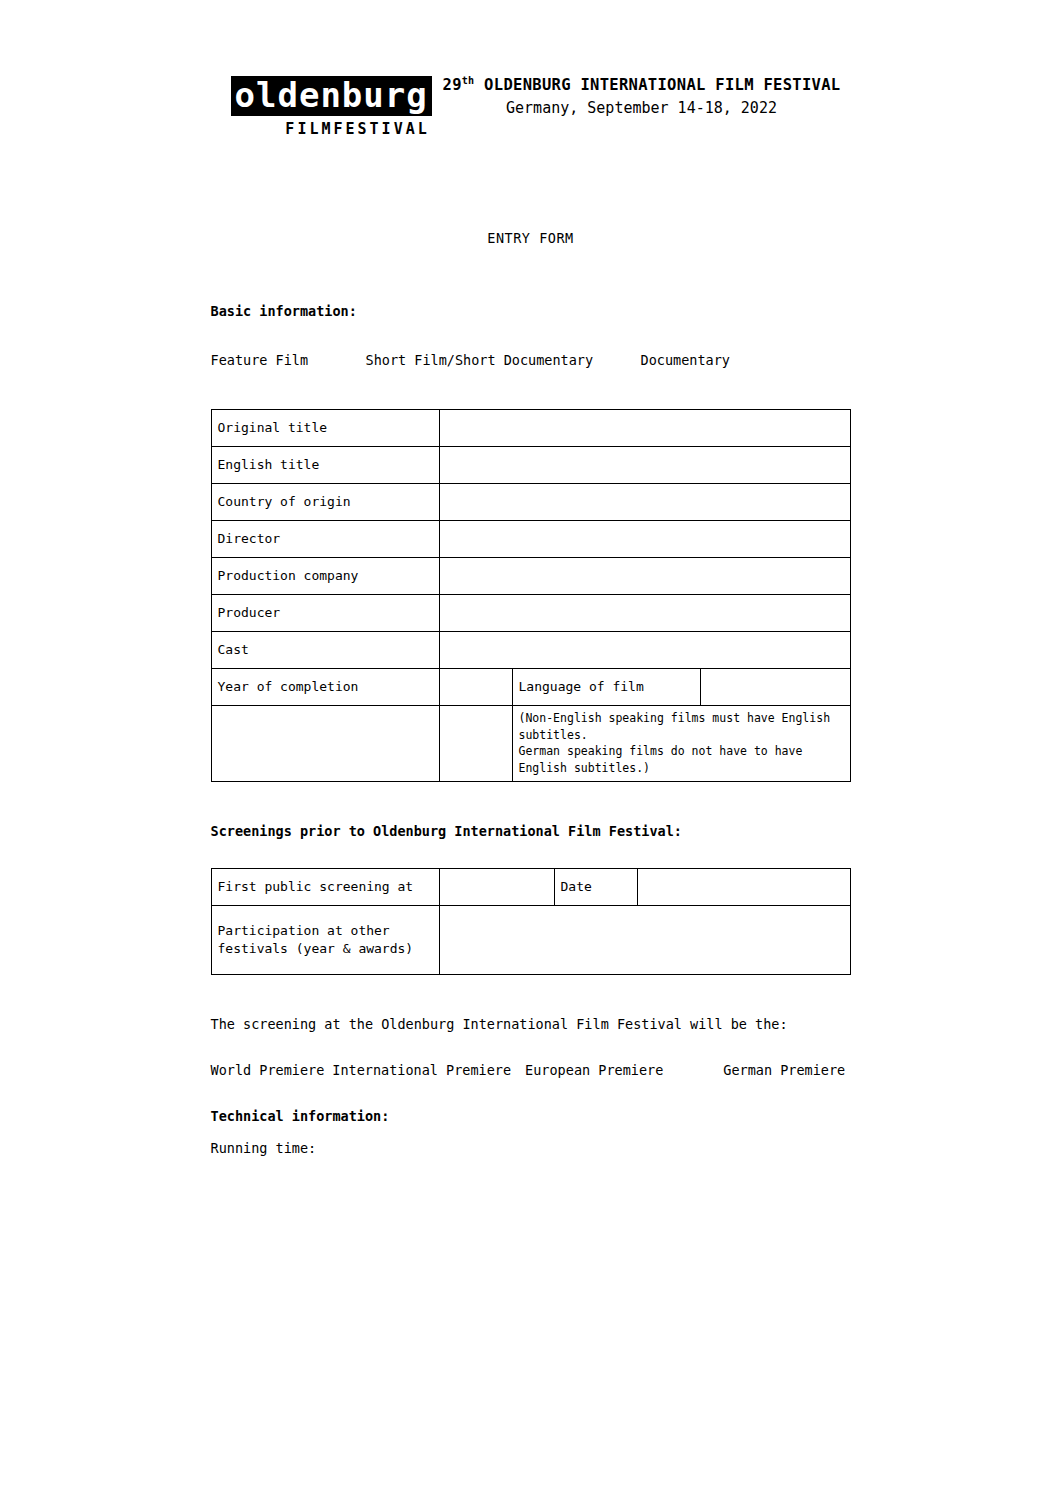oldenburg
FILMFESTIVAL
29th OLDENBURG INTERNATIONAL FILM FESTIVAL
Germany, September 14-18, 2022
ENTRY FORM
Basic information:
Feature Film Short Film/Short Documentary Documentary
| Original title | |
| English title | |
| Country of origin | |
| Director | |
| Production company | |
| Producer | |
| Cast | |
| Year of completion | | Language of film | |
| | | (Non-English speaking films must have English subtitles. German speaking films do not have to have English subtitles.) |
Screenings prior to Oldenburg International Film Festival:
| First public screening at | | Date | |
| Participation at other festivals (year & awards) | |
The screening at the Oldenburg International Film Festival will be the:
World Premiere International Premiere European Premiere German Premiere
Technical information:
Running time: